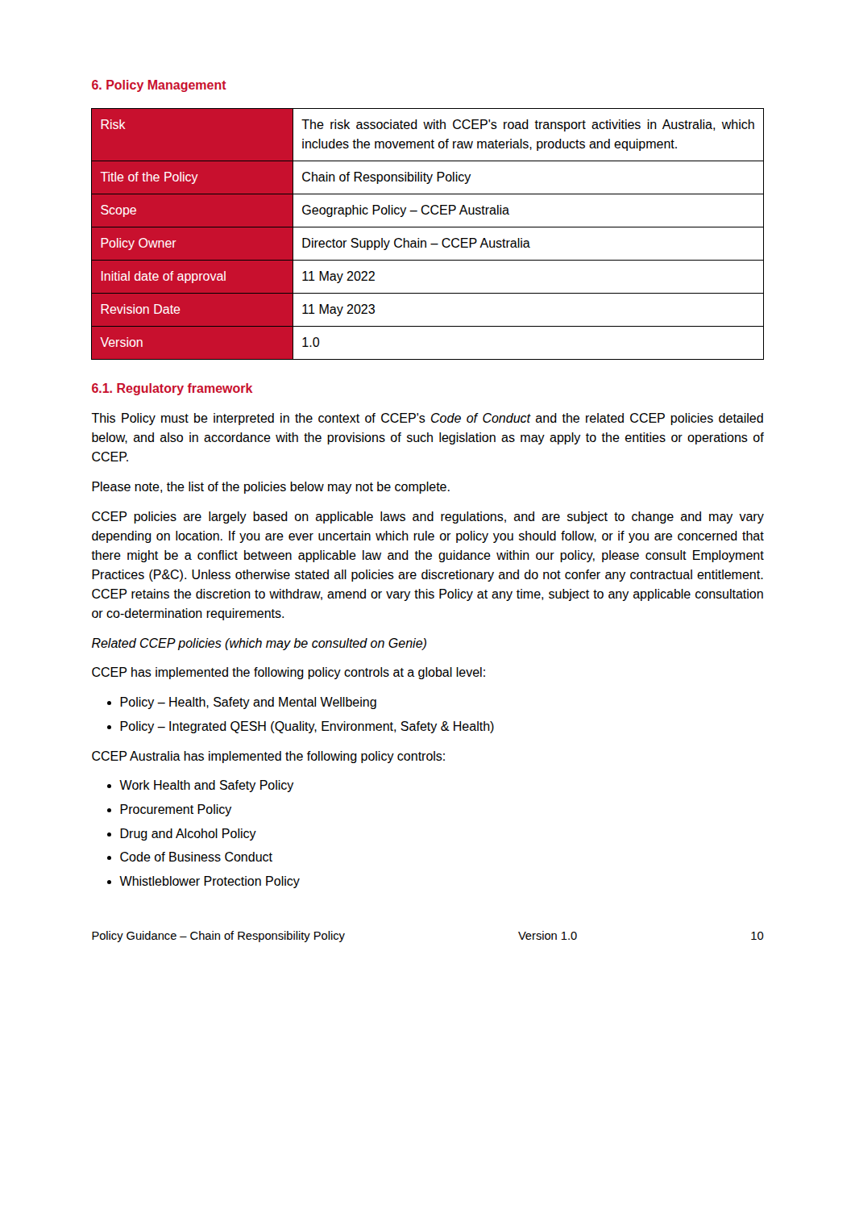6. Policy Management
| Risk | The risk associated with CCEP's road transport activities in Australia, which includes the movement of raw materials, products and equipment. |
| Title of the Policy | Chain of Responsibility Policy |
| Scope | Geographic Policy – CCEP Australia |
| Policy Owner | Director Supply Chain – CCEP Australia |
| Initial date of approval | 11 May 2022 |
| Revision Date | 11 May 2023 |
| Version | 1.0 |
6.1. Regulatory framework
This Policy must be interpreted in the context of CCEP's Code of Conduct and the related CCEP policies detailed below, and also in accordance with the provisions of such legislation as may apply to the entities or operations of CCEP.
Please note, the list of the policies below may not be complete.
CCEP policies are largely based on applicable laws and regulations, and are subject to change and may vary depending on location. If you are ever uncertain which rule or policy you should follow, or if you are concerned that there might be a conflict between applicable law and the guidance within our policy, please consult Employment Practices (P&C). Unless otherwise stated all policies are discretionary and do not confer any contractual entitlement. CCEP retains the discretion to withdraw, amend or vary this Policy at any time, subject to any applicable consultation or co-determination requirements.
Related CCEP policies (which may be consulted on Genie)
CCEP has implemented the following policy controls at a global level:
Policy – Health, Safety and Mental Wellbeing
Policy – Integrated QESH (Quality, Environment, Safety & Health)
CCEP Australia has implemented the following policy controls:
Work Health and Safety Policy
Procurement Policy
Drug and Alcohol Policy
Code of Business Conduct
Whistleblower Protection Policy
Policy Guidance – Chain of Responsibility Policy Version 1.0 10